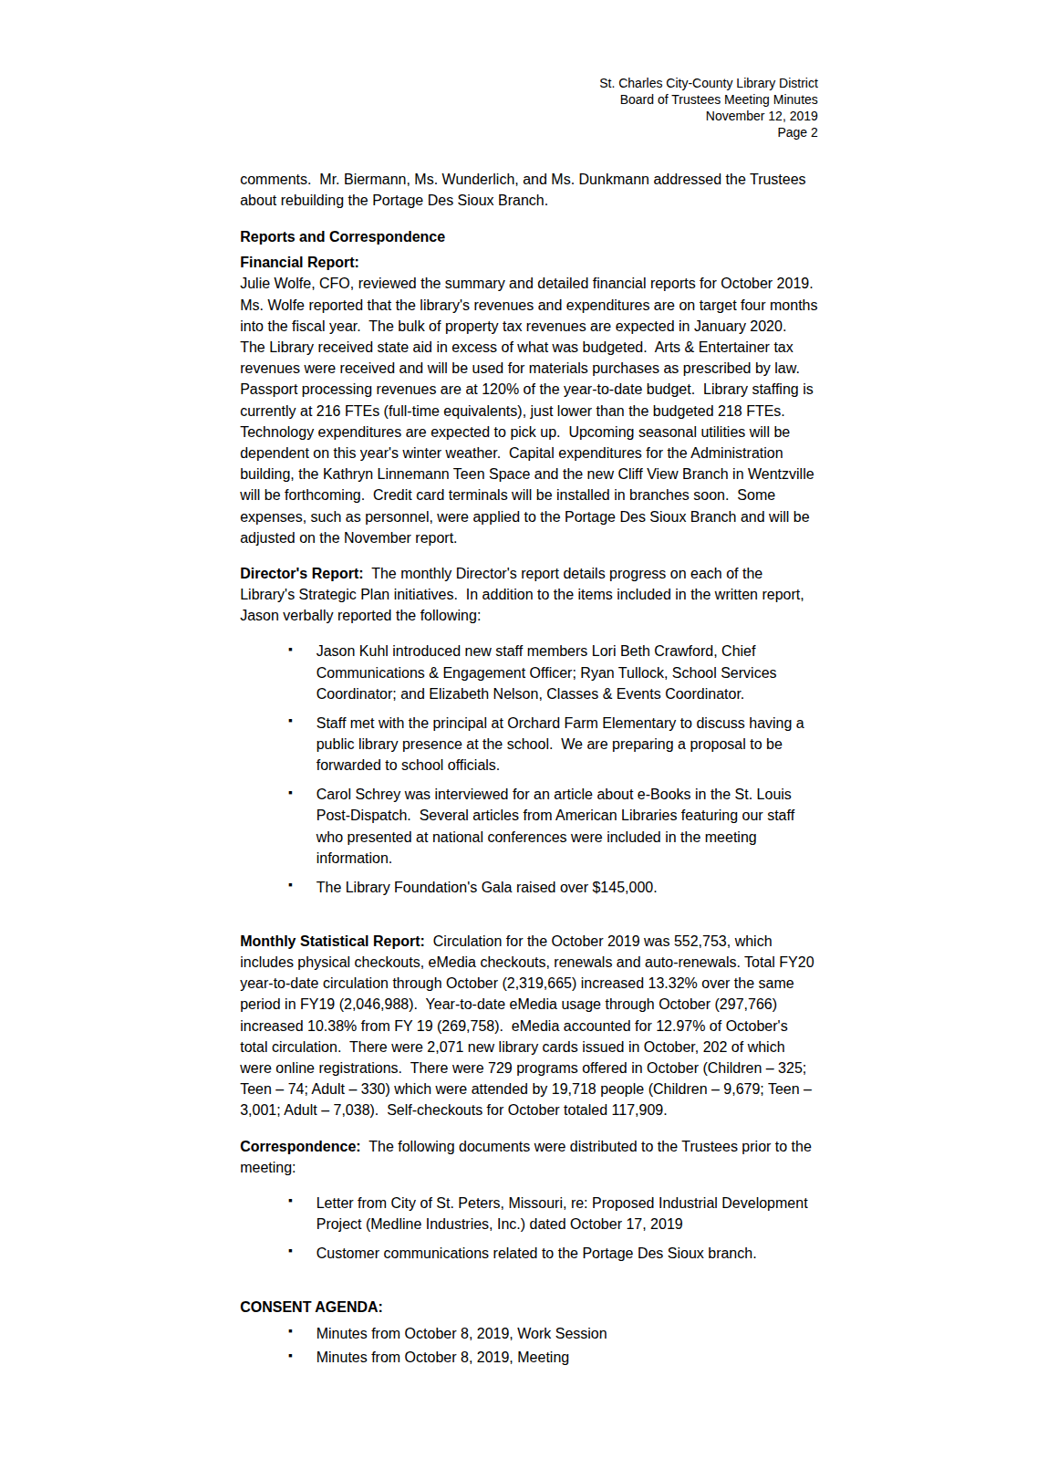St. Charles City-County Library District
Board of Trustees Meeting Minutes
November 12, 2019
Page 2
comments. Mr. Biermann, Ms. Wunderlich, and Ms. Dunkmann addressed the Trustees about rebuilding the Portage Des Sioux Branch.
Reports and Correspondence
Financial Report:
Julie Wolfe, CFO, reviewed the summary and detailed financial reports for October 2019. Ms. Wolfe reported that the library's revenues and expenditures are on target four months into the fiscal year. The bulk of property tax revenues are expected in January 2020. The Library received state aid in excess of what was budgeted. Arts & Entertainer tax revenues were received and will be used for materials purchases as prescribed by law. Passport processing revenues are at 120% of the year-to-date budget. Library staffing is currently at 216 FTEs (full-time equivalents), just lower than the budgeted 218 FTEs. Technology expenditures are expected to pick up. Upcoming seasonal utilities will be dependent on this year's winter weather. Capital expenditures for the Administration building, the Kathryn Linnemann Teen Space and the new Cliff View Branch in Wentzville will be forthcoming. Credit card terminals will be installed in branches soon. Some expenses, such as personnel, were applied to the Portage Des Sioux Branch and will be adjusted on the November report.
Director's Report: The monthly Director's report details progress on each of the Library's Strategic Plan initiatives. In addition to the items included in the written report, Jason verbally reported the following:
Jason Kuhl introduced new staff members Lori Beth Crawford, Chief Communications & Engagement Officer; Ryan Tullock, School Services Coordinator; and Elizabeth Nelson, Classes & Events Coordinator.
Staff met with the principal at Orchard Farm Elementary to discuss having a public library presence at the school. We are preparing a proposal to be forwarded to school officials.
Carol Schrey was interviewed for an article about e-Books in the St. Louis Post-Dispatch. Several articles from American Libraries featuring our staff who presented at national conferences were included in the meeting information.
The Library Foundation's Gala raised over $145,000.
Monthly Statistical Report: Circulation for the October 2019 was 552,753, which includes physical checkouts, eMedia checkouts, renewals and auto-renewals. Total FY20 year-to-date circulation through October (2,319,665) increased 13.32% over the same period in FY19 (2,046,988). Year-to-date eMedia usage through October (297,766) increased 10.38% from FY 19 (269,758). eMedia accounted for 12.97% of October's total circulation. There were 2,071 new library cards issued in October, 202 of which were online registrations. There were 729 programs offered in October (Children – 325; Teen – 74; Adult – 330) which were attended by 19,718 people (Children – 9,679; Teen – 3,001; Adult – 7,038). Self-checkouts for October totaled 117,909.
Correspondence: The following documents were distributed to the Trustees prior to the meeting:
Letter from City of St. Peters, Missouri, re: Proposed Industrial Development Project (Medline Industries, Inc.) dated October 17, 2019
Customer communications related to the Portage Des Sioux branch.
CONSENT AGENDA:
Minutes from October 8, 2019, Work Session
Minutes from October 8, 2019, Meeting